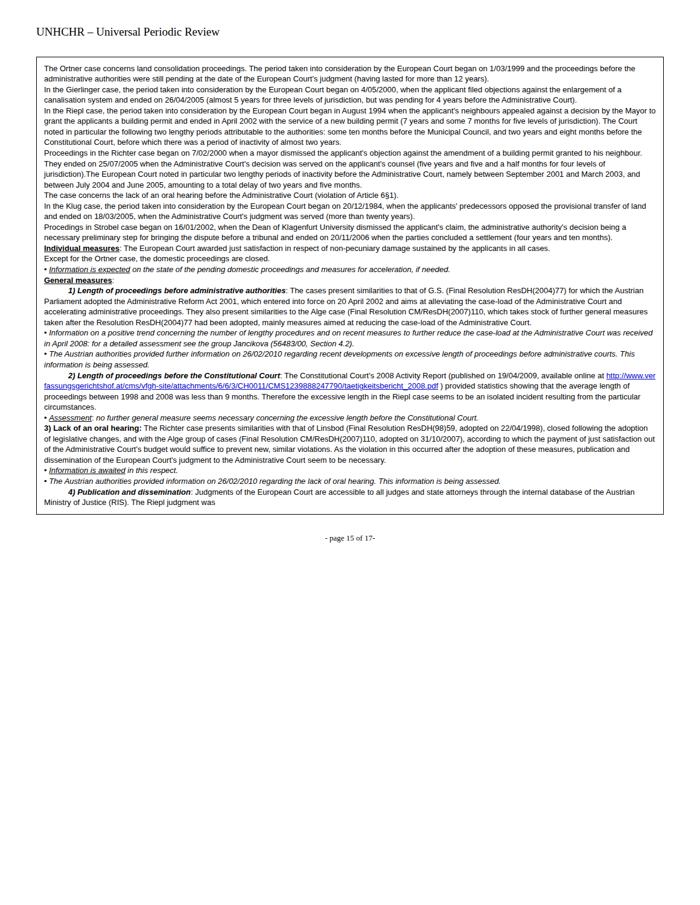UNHCHR – Universal Periodic Review
The Ortner case concerns land consolidation proceedings. The period taken into consideration by the European Court began on 1/03/1999 and the proceedings before the administrative authorities were still pending at the date of the European Court's judgment (having lasted for more than 12 years).
In the Gierlinger case, the period taken into consideration by the European Court began on 4/05/2000, when the applicant filed objections against the enlargement of a canalisation system and ended on 26/04/2005 (almost 5 years for three levels of jurisdiction, but was pending for 4 years before the Administrative Court).
In the Riepl case, the period taken into consideration by the European Court began in August 1994 when the applicant's neighbours appealed against a decision by the Mayor to grant the applicants a building permit and ended in April 2002 with the service of a new building permit (7 years and some 7 months for five levels of jurisdiction). The Court noted in particular the following two lengthy periods attributable to the authorities: some ten months before the Municipal Council, and two years and eight months before the Constitutional Court, before which there was a period of inactivity of almost two years.
Proceedings in the Richter case began on 7/02/2000 when a mayor dismissed the applicant's objection against the amendment of a building permit granted to his neighbour. They ended on 25/07/2005 when the Administrative Court's decision was served on the applicant's counsel (five years and five and a half months for four levels of jurisdiction).The European Court noted in particular two lengthy periods of inactivity before the Administrative Court, namely between September 2001 and March 2003, and between July 2004 and June 2005, amounting to a total delay of two years and five months.
The case concerns the lack of an oral hearing before the Administrative Court (violation of Article 6§1).
In the Klug case, the period taken into consideration by the European Court began on 20/12/1984, when the applicants' predecessors opposed the provisional transfer of land and ended on 18/03/2005, when the Administrative Court's judgment was served (more than twenty years).
Procedings in Strobel case began on 16/01/2002, when the Dean of Klagenfurt University dismissed the applicant's claim, the administrative authority's decision being a necessary preliminary step for bringing the dispute before a tribunal and ended on 20/11/2006 when the parties concluded a settlement (four years and ten months).
Individual measures: The European Court awarded just satisfaction in respect of non-pecuniary damage sustained by the applicants in all cases.
Except for the Ortner case, the domestic proceedings are closed.
• Information is expected on the state of the pending domestic proceedings and measures for acceleration, if needed.
General measures:
1) Length of proceedings before administrative authorities: The cases present similarities to that of G.S. (Final Resolution ResDH(2004)77) for which the Austrian Parliament adopted the Administrative Reform Act 2001, which entered into force on 20 April 2002 and aims at alleviating the case-load of the Administrative Court and accelerating administrative proceedings. They also present similarities to the Alge case (Final Resolution CM/ResDH(2007)110, which takes stock of further general measures taken after the Resolution ResDH(2004)77 had been adopted, mainly measures aimed at reducing the case-load of the Administrative Court.
• Information on a positive trend concerning the number of lengthy procedures and on recent measures to further reduce the case-load at the Administrative Court was received in April 2008: for a detailed assessment see the group Jancikova (56483/00, Section 4.2).
• The Austrian authorities provided further information on 26/02/2010 regarding recent developments on excessive length of proceedings before administrative courts. This information is being assessed.
2) Length of proceedings before the Constitutional Court: The Constitutional Court's 2008 Activity Report (published on 19/04/2009, available online at http://www.verfassungsgerichtshof.at/cms/vfgh-site/attachments/6/6/3/CH0011/CMS1239888247790/taetigkeitsbericht_2008.pdf ) provided statistics showing that the average length of proceedings between 1998 and 2008 was less than 9 months. Therefore the excessive length in the Riepl case seems to be an isolated incident resulting from the particular circumstances.
• Assessment: no further general measure seems necessary concerning the excessive length before the Constitutional Court.
3) Lack of an oral hearing: The Richter case presents similarities with that of Linsbod (Final Resolution ResDH(98)59, adopted on 22/04/1998), closed following the adoption of legislative changes, and with the Alge group of cases (Final Resolution CM/ResDH(2007)110, adopted on 31/10/2007), according to which the payment of just satisfaction out of the Administrative Court's budget would suffice to prevent new, similar violations. As the violation in this occurred after the adoption of these measures, publication and dissemination of the European Court's judgment to the Administrative Court seem to be necessary.
• Information is awaited in this respect.
• The Austrian authorities provided information on 26/02/2010 regarding the lack of oral hearing. This information is being assessed.
4) Publication and dissemination: Judgments of the European Court are accessible to all judges and state attorneys through the internal database of the Austrian Ministry of Justice (RIS). The Riepl judgment was
- page 15 of 17-